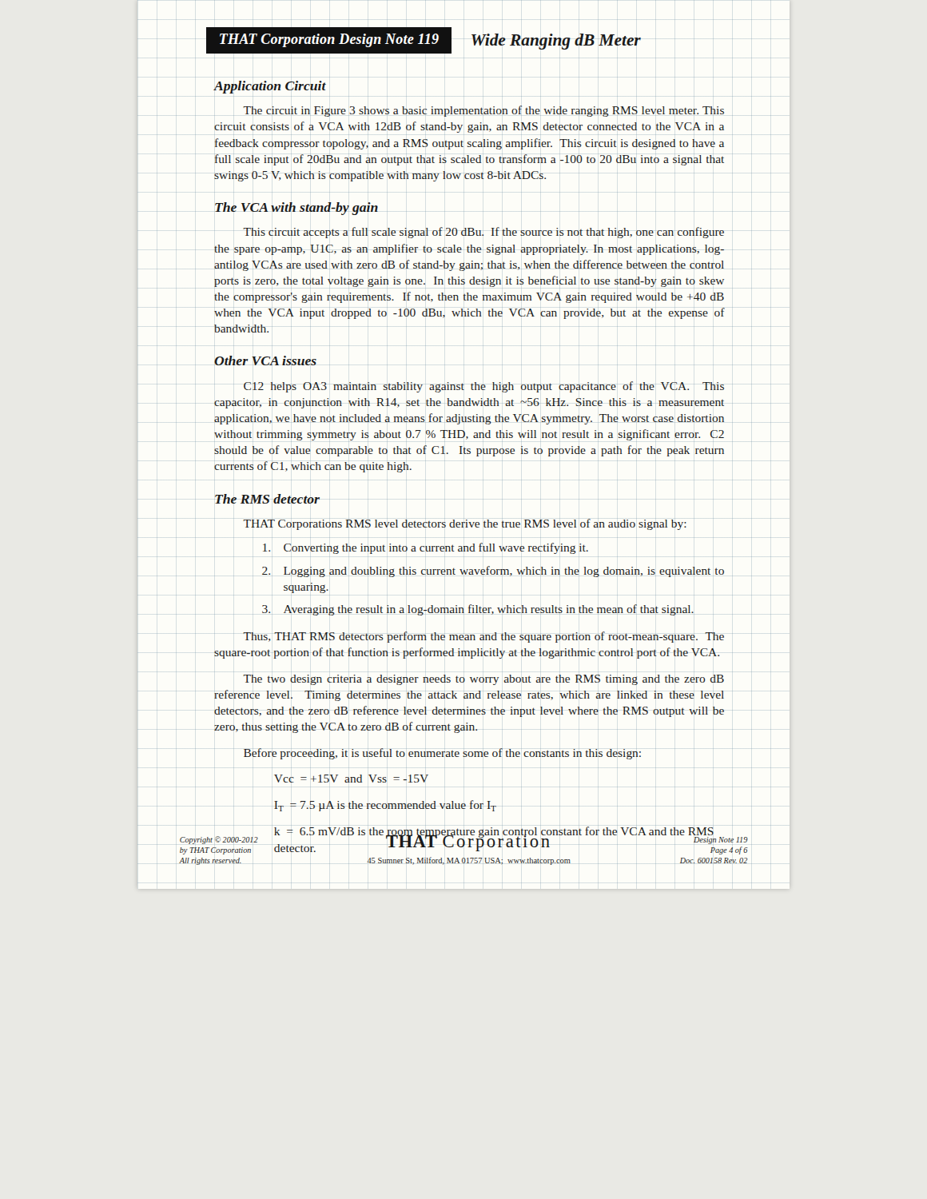THAT Corporation Design Note 119
Wide Ranging dB Meter
Application Circuit
The circuit in Figure 3 shows a basic implementation of the wide ranging RMS level meter. This circuit consists of a VCA with 12dB of stand-by gain, an RMS detector connected to the VCA in a feedback compressor topology, and a RMS output scaling amplifier. This circuit is designed to have a full scale input of 20dBu and an output that is scaled to transform a -100 to 20 dBu into a signal that swings 0-5 V, which is compatible with many low cost 8-bit ADCs.
The VCA with stand-by gain
This circuit accepts a full scale signal of 20 dBu. If the source is not that high, one can configure the spare op-amp, U1C, as an amplifier to scale the signal appropriately. In most applications, log-antilog VCAs are used with zero dB of stand-by gain; that is, when the difference between the control ports is zero, the total voltage gain is one. In this design it is beneficial to use stand-by gain to skew the compressor's gain requirements. If not, then the maximum VCA gain required would be +40 dB when the VCA input dropped to -100 dBu, which the VCA can provide, but at the expense of bandwidth.
Other VCA issues
C12 helps OA3 maintain stability against the high output capacitance of the VCA. This capacitor, in conjunction with R14, set the bandwidth at ~56 kHz. Since this is a measurement application, we have not included a means for adjusting the VCA symmetry. The worst case distortion without trimming symmetry is about 0.7 % THD, and this will not result in a significant error. C2 should be of value comparable to that of C1. Its purpose is to provide a path for the peak return currents of C1, which can be quite high.
The RMS detector
THAT Corporations RMS level detectors derive the true RMS level of an audio signal by:
Converting the input into a current and full wave rectifying it.
Logging and doubling this current waveform, which in the log domain, is equivalent to squaring.
Averaging the result in a log-domain filter, which results in the mean of that signal.
Thus, THAT RMS detectors perform the mean and the square portion of root-mean-square. The square-root portion of that function is performed implicitly at the logarithmic control port of the VCA.
The two design criteria a designer needs to worry about are the RMS timing and the zero dB reference level. Timing determines the attack and release rates, which are linked in these level detectors, and the zero dB reference level determines the input level where the RMS output will be zero, thus setting the VCA to zero dB of current gain.
Before proceeding, it is useful to enumerate some of the constants in this design:
Vcc = +15V and Vss = -15V
IT = 7.5 µA is the recommended value for IT
k = 6.5 mV/dB is the room temperature gain control constant for the VCA and the RMS detector.
Copyright © 2000-2012
by THAT Corporation
All rights reserved.
THAT Corporation
45 Sumner St, Milford, MA 01757 USA; www.thatcorp.com
Design Note 119
Page 4 of 6
Doc. 600158 Rev. 02